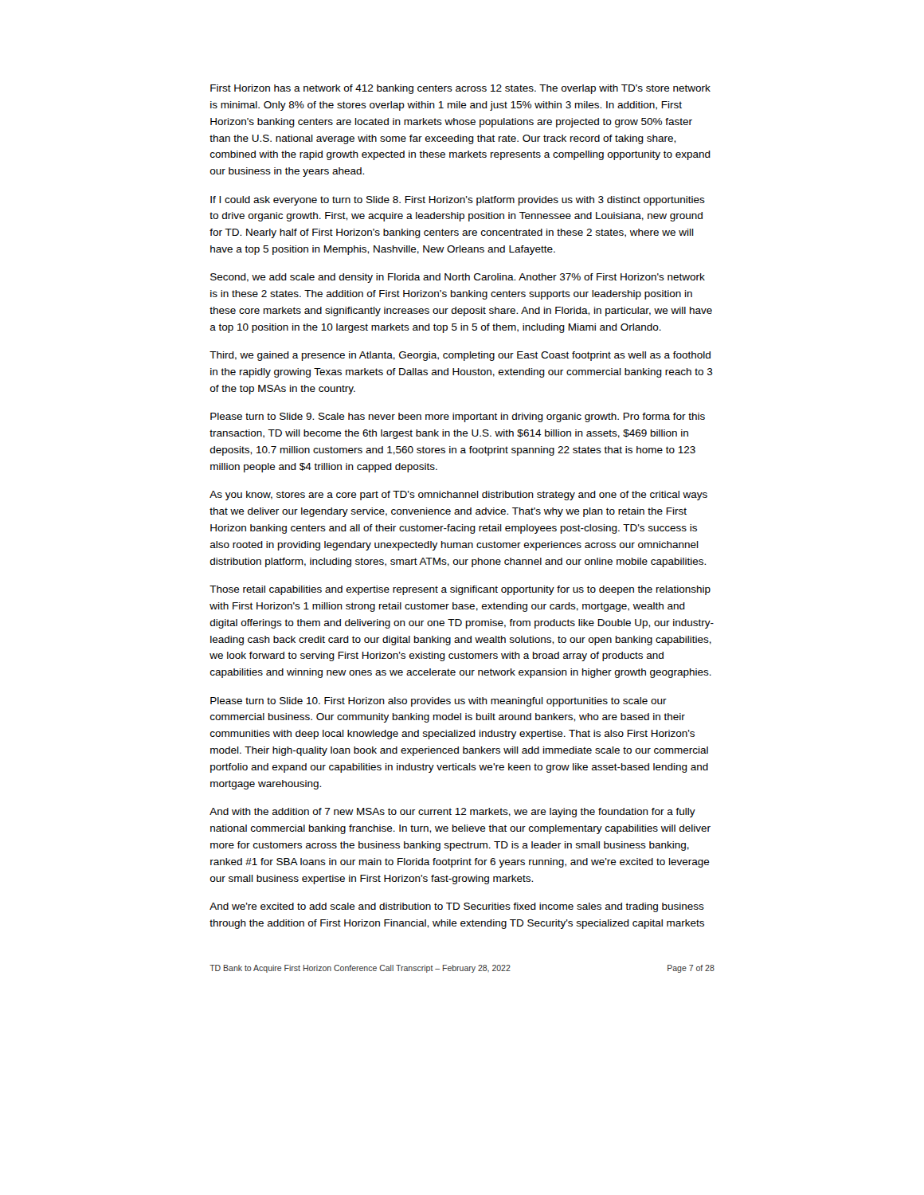First Horizon has a network of 412 banking centers across 12 states. The overlap with TD's store network is minimal. Only 8% of the stores overlap within 1 mile and just 15% within 3 miles. In addition, First Horizon's banking centers are located in markets whose populations are projected to grow 50% faster than the U.S. national average with some far exceeding that rate. Our track record of taking share, combined with the rapid growth expected in these markets represents a compelling opportunity to expand our business in the years ahead.
If I could ask everyone to turn to Slide 8. First Horizon's platform provides us with 3 distinct opportunities to drive organic growth. First, we acquire a leadership position in Tennessee and Louisiana, new ground for TD. Nearly half of First Horizon's banking centers are concentrated in these 2 states, where we will have a top 5 position in Memphis, Nashville, New Orleans and Lafayette.
Second, we add scale and density in Florida and North Carolina. Another 37% of First Horizon's network is in these 2 states. The addition of First Horizon's banking centers supports our leadership position in these core markets and significantly increases our deposit share. And in Florida, in particular, we will have a top 10 position in the 10 largest markets and top 5 in 5 of them, including Miami and Orlando.
Third, we gained a presence in Atlanta, Georgia, completing our East Coast footprint as well as a foothold in the rapidly growing Texas markets of Dallas and Houston, extending our commercial banking reach to 3 of the top MSAs in the country.
Please turn to Slide 9. Scale has never been more important in driving organic growth. Pro forma for this transaction, TD will become the 6th largest bank in the U.S. with $614 billion in assets, $469 billion in deposits, 10.7 million customers and 1,560 stores in a footprint spanning 22 states that is home to 123 million people and $4 trillion in capped deposits.
As you know, stores are a core part of TD's omnichannel distribution strategy and one of the critical ways that we deliver our legendary service, convenience and advice. That's why we plan to retain the First Horizon banking centers and all of their customer-facing retail employees post-closing. TD's success is also rooted in providing legendary unexpectedly human customer experiences across our omnichannel distribution platform, including stores, smart ATMs, our phone channel and our online mobile capabilities.
Those retail capabilities and expertise represent a significant opportunity for us to deepen the relationship with First Horizon's 1 million strong retail customer base, extending our cards, mortgage, wealth and digital offerings to them and delivering on our one TD promise, from products like Double Up, our industry-leading cash back credit card to our digital banking and wealth solutions, to our open banking capabilities, we look forward to serving First Horizon's existing customers with a broad array of products and capabilities and winning new ones as we accelerate our network expansion in higher growth geographies.
Please turn to Slide 10. First Horizon also provides us with meaningful opportunities to scale our commercial business. Our community banking model is built around bankers, who are based in their communities with deep local knowledge and specialized industry expertise. That is also First Horizon's model. Their high-quality loan book and experienced bankers will add immediate scale to our commercial portfolio and expand our capabilities in industry verticals we're keen to grow like asset-based lending and mortgage warehousing.
And with the addition of 7 new MSAs to our current 12 markets, we are laying the foundation for a fully national commercial banking franchise. In turn, we believe that our complementary capabilities will deliver more for customers across the business banking spectrum. TD is a leader in small business banking, ranked #1 for SBA loans in our main to Florida footprint for 6 years running, and we're excited to leverage our small business expertise in First Horizon's fast-growing markets.
And we're excited to add scale and distribution to TD Securities fixed income sales and trading business through the addition of First Horizon Financial, while extending TD Security's specialized capital markets
TD Bank to Acquire First Horizon Conference Call Transcript – February 28, 2022 Page 7 of 28